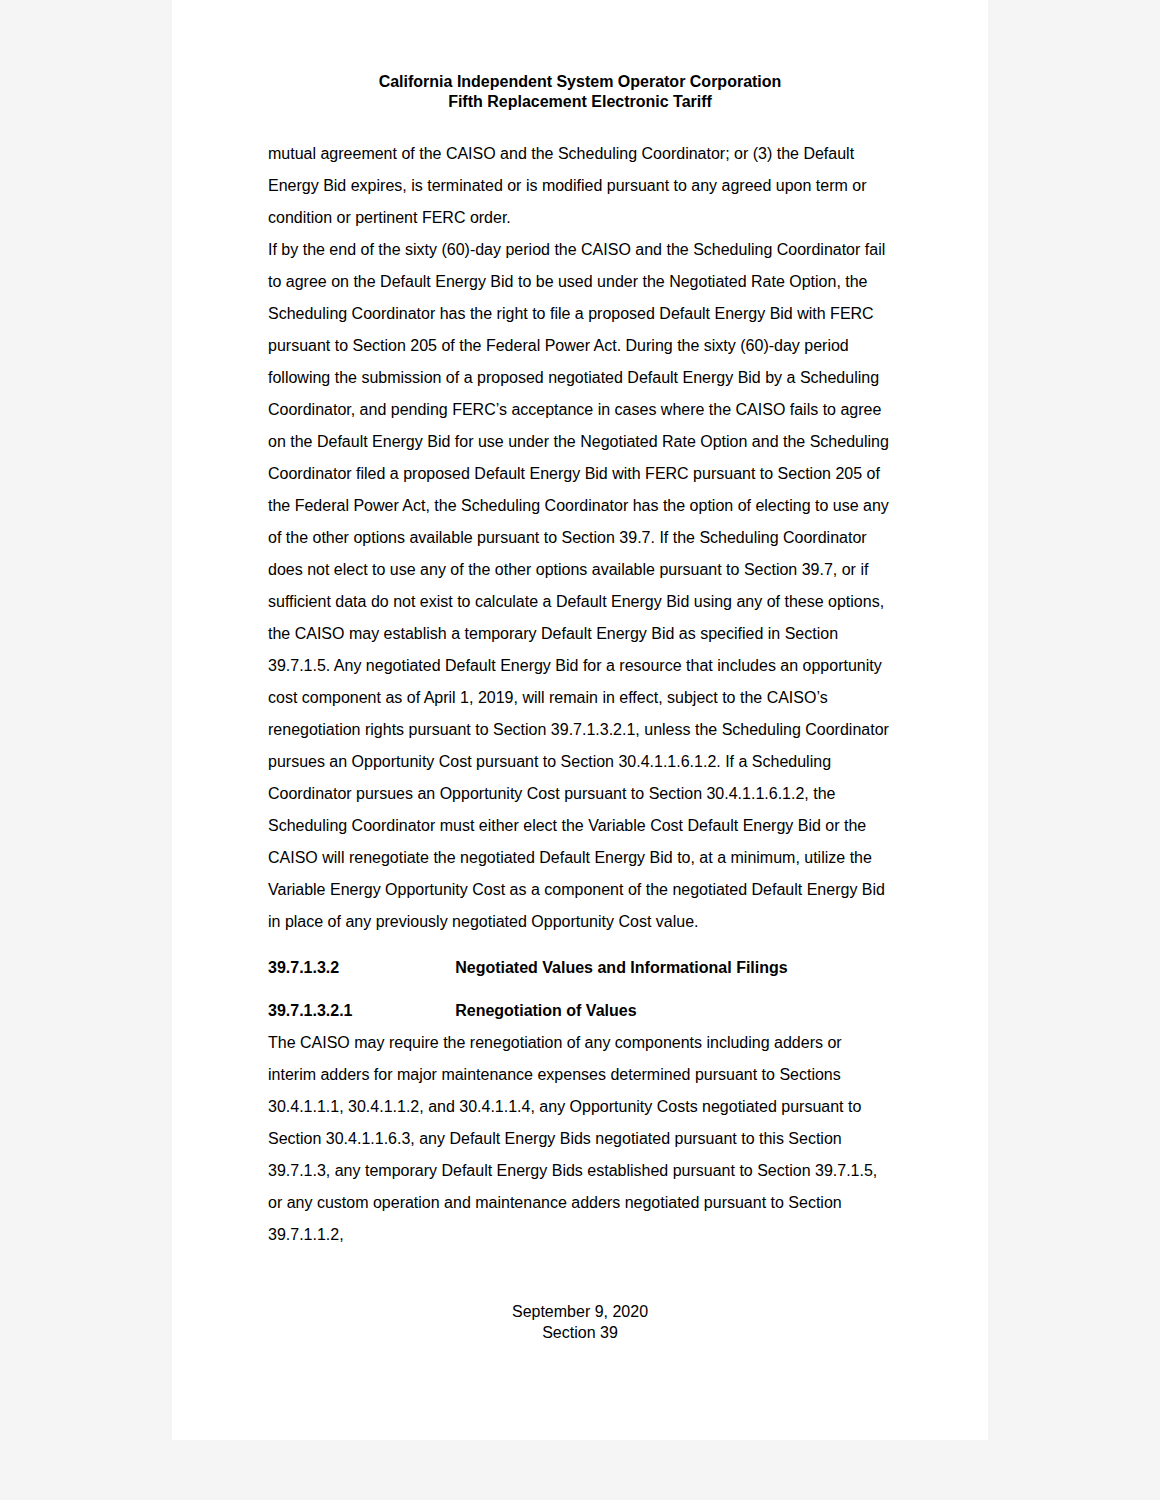California Independent System Operator Corporation
Fifth Replacement Electronic Tariff
mutual agreement of the CAISO and the Scheduling Coordinator; or (3) the Default Energy Bid expires, is terminated or is modified pursuant to any agreed upon term or condition or pertinent FERC order.
If by the end of the sixty (60)-day period the CAISO and the Scheduling Coordinator fail to agree on the Default Energy Bid to be used under the Negotiated Rate Option, the Scheduling Coordinator has the right to file a proposed Default Energy Bid with FERC pursuant to Section 205 of the Federal Power Act. During the sixty (60)-day period following the submission of a proposed negotiated Default Energy Bid by a Scheduling Coordinator, and pending FERC’s acceptance in cases where the CAISO fails to agree on the Default Energy Bid for use under the Negotiated Rate Option and the Scheduling Coordinator filed a proposed Default Energy Bid with FERC pursuant to Section 205 of the Federal Power Act, the Scheduling Coordinator has the option of electing to use any of the other options available pursuant to Section 39.7. If the Scheduling Coordinator does not elect to use any of the other options available pursuant to Section 39.7, or if sufficient data do not exist to calculate a Default Energy Bid using any of these options, the CAISO may establish a temporary Default Energy Bid as specified in Section 39.7.1.5. Any negotiated Default Energy Bid for a resource that includes an opportunity cost component as of April 1, 2019, will remain in effect, subject to the CAISO’s renegotiation rights pursuant to Section 39.7.1.3.2.1, unless the Scheduling Coordinator pursues an Opportunity Cost pursuant to Section 30.4.1.1.6.1.2. If a Scheduling Coordinator pursues an Opportunity Cost pursuant to Section 30.4.1.1.6.1.2, the Scheduling Coordinator must either elect the Variable Cost Default Energy Bid or the CAISO will renegotiate the negotiated Default Energy Bid to, at a minimum, utilize the Variable Energy Opportunity Cost as a component of the negotiated Default Energy Bid in place of any previously negotiated Opportunity Cost value.
39.7.1.3.2 Negotiated Values and Informational Filings
39.7.1.3.2.1 Renegotiation of Values
The CAISO may require the renegotiation of any components including adders or interim adders for major maintenance expenses determined pursuant to Sections 30.4.1.1.1, 30.4.1.1.2, and 30.4.1.1.4, any Opportunity Costs negotiated pursuant to Section 30.4.1.1.6.3, any Default Energy Bids negotiated pursuant to this Section 39.7.1.3, any temporary Default Energy Bids established pursuant to Section 39.7.1.5, or any custom operation and maintenance adders negotiated pursuant to Section 39.7.1.1.2,
September 9, 2020
Section 39